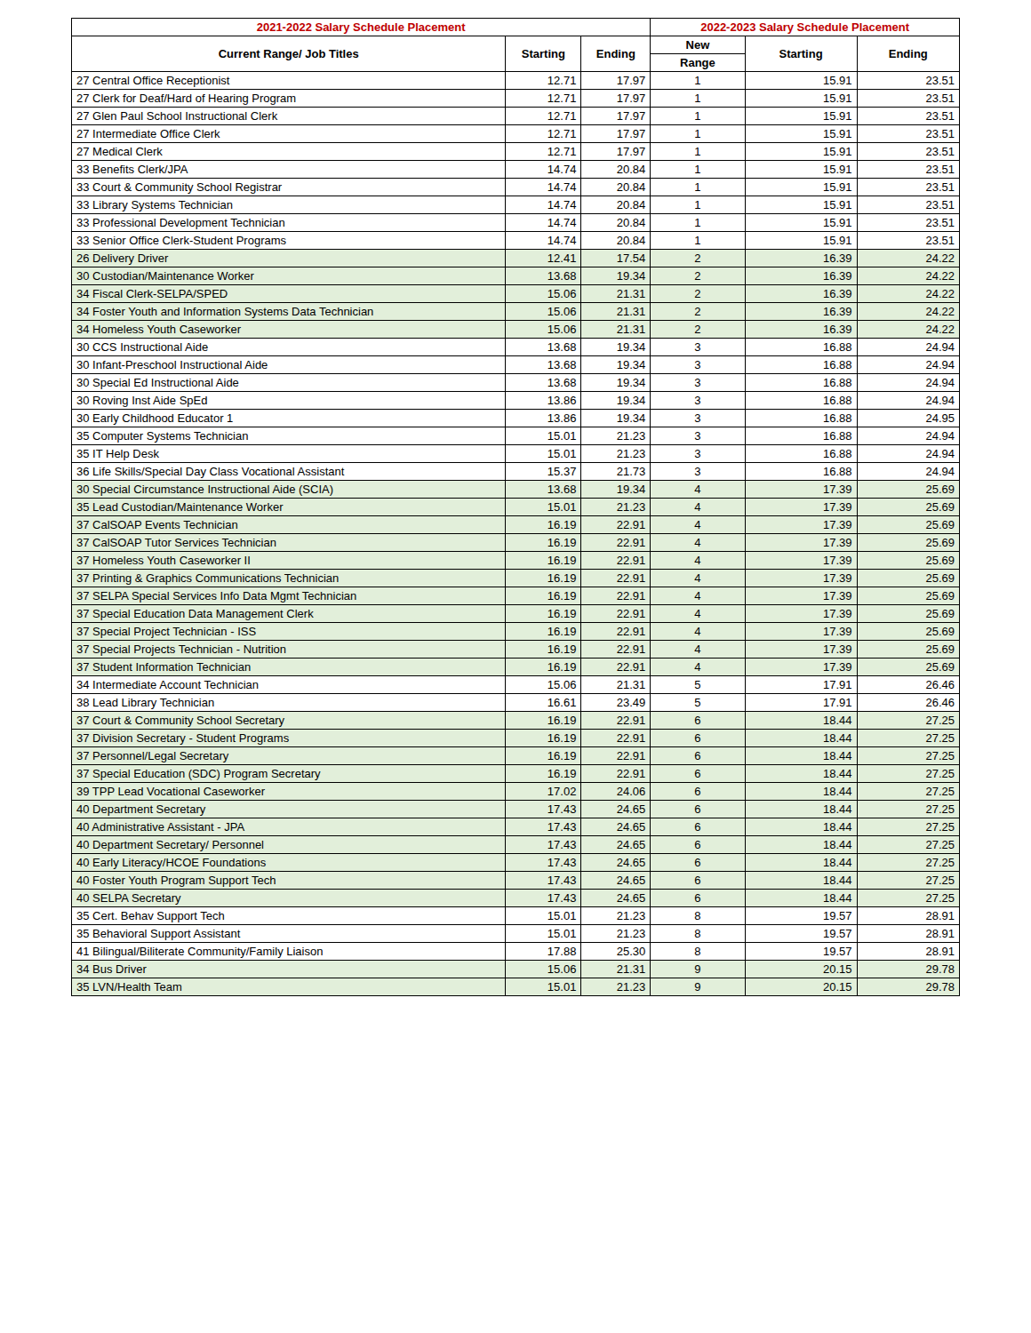| 2021-2022 Salary Schedule Placement | 2022-2023 Salary Schedule Placement |
| --- | --- |
| Current Range/ Job Titles | Starting | Ending | New | Starting | Ending |
| Range |
| 27 Central Office Receptionist | 12.71 | 17.97 | 1 | 15.91 | 23.51 |
| 27 Clerk for Deaf/Hard of Hearing Program | 12.71 | 17.97 | 1 | 15.91 | 23.51 |
| 27 Glen Paul School Instructional Clerk | 12.71 | 17.97 | 1 | 15.91 | 23.51 |
| 27 Intermediate Office Clerk | 12.71 | 17.97 | 1 | 15.91 | 23.51 |
| 27 Medical Clerk | 12.71 | 17.97 | 1 | 15.91 | 23.51 |
| 33 Benefits Clerk/JPA | 14.74 | 20.84 | 1 | 15.91 | 23.51 |
| 33 Court & Community School Registrar | 14.74 | 20.84 | 1 | 15.91 | 23.51 |
| 33 Library Systems Technician | 14.74 | 20.84 | 1 | 15.91 | 23.51 |
| 33 Professional Development Technician | 14.74 | 20.84 | 1 | 15.91 | 23.51 |
| 33 Senior Office Clerk-Student Programs | 14.74 | 20.84 | 1 | 15.91 | 23.51 |
| 26 Delivery Driver | 12.41 | 17.54 | 2 | 16.39 | 24.22 |
| 30 Custodian/Maintenance Worker | 13.68 | 19.34 | 2 | 16.39 | 24.22 |
| 34 Fiscal Clerk-SELPA/SPED | 15.06 | 21.31 | 2 | 16.39 | 24.22 |
| 34 Foster Youth and Information Systems Data Technician | 15.06 | 21.31 | 2 | 16.39 | 24.22 |
| 34 Homeless Youth Caseworker | 15.06 | 21.31 | 2 | 16.39 | 24.22 |
| 30 CCS Instructional Aide | 13.68 | 19.34 | 3 | 16.88 | 24.94 |
| 30 Infant-Preschool Instructional Aide | 13.68 | 19.34 | 3 | 16.88 | 24.94 |
| 30 Special Ed Instructional Aide | 13.68 | 19.34 | 3 | 16.88 | 24.94 |
| 30 Roving Inst Aide SpEd | 13.86 | 19.34 | 3 | 16.88 | 24.94 |
| 30 Early Childhood Educator 1 | 13.86 | 19.34 | 3 | 16.88 | 24.95 |
| 35 Computer Systems Technician | 15.01 | 21.23 | 3 | 16.88 | 24.94 |
| 35 IT Help Desk | 15.01 | 21.23 | 3 | 16.88 | 24.94 |
| 36 Life Skills/Special Day Class Vocational Assistant | 15.37 | 21.73 | 3 | 16.88 | 24.94 |
| 30 Special Circumstance Instructional Aide (SCIA) | 13.68 | 19.34 | 4 | 17.39 | 25.69 |
| 35 Lead Custodian/Maintenance Worker | 15.01 | 21.23 | 4 | 17.39 | 25.69 |
| 37 CalSOAP Events Technician | 16.19 | 22.91 | 4 | 17.39 | 25.69 |
| 37 CalSOAP Tutor Services Technician | 16.19 | 22.91 | 4 | 17.39 | 25.69 |
| 37 Homeless Youth Caseworker II | 16.19 | 22.91 | 4 | 17.39 | 25.69 |
| 37 Printing & Graphics Communications Technician | 16.19 | 22.91 | 4 | 17.39 | 25.69 |
| 37 SELPA Special Services Info Data Mgmt Technician | 16.19 | 22.91 | 4 | 17.39 | 25.69 |
| 37 Special Education Data Management Clerk | 16.19 | 22.91 | 4 | 17.39 | 25.69 |
| 37 Special Project Technician - ISS | 16.19 | 22.91 | 4 | 17.39 | 25.69 |
| 37 Special Projects Technician - Nutrition | 16.19 | 22.91 | 4 | 17.39 | 25.69 |
| 37 Student Information Technician | 16.19 | 22.91 | 4 | 17.39 | 25.69 |
| 34 Intermediate Account Technician | 15.06 | 21.31 | 5 | 17.91 | 26.46 |
| 38 Lead Library Technician | 16.61 | 23.49 | 5 | 17.91 | 26.46 |
| 37 Court & Community School Secretary | 16.19 | 22.91 | 6 | 18.44 | 27.25 |
| 37 Division Secretary - Student Programs | 16.19 | 22.91 | 6 | 18.44 | 27.25 |
| 37 Personnel/Legal Secretary | 16.19 | 22.91 | 6 | 18.44 | 27.25 |
| 37 Special Education (SDC) Program Secretary | 16.19 | 22.91 | 6 | 18.44 | 27.25 |
| 39 TPP Lead Vocational Caseworker | 17.02 | 24.06 | 6 | 18.44 | 27.25 |
| 40 Department Secretary | 17.43 | 24.65 | 6 | 18.44 | 27.25 |
| 40 Administrative Assistant - JPA | 17.43 | 24.65 | 6 | 18.44 | 27.25 |
| 40 Department Secretary/ Personnel | 17.43 | 24.65 | 6 | 18.44 | 27.25 |
| 40 Early Literacy/HCOE Foundations | 17.43 | 24.65 | 6 | 18.44 | 27.25 |
| 40 Foster Youth Program Support Tech | 17.43 | 24.65 | 6 | 18.44 | 27.25 |
| 40 SELPA Secretary | 17.43 | 24.65 | 6 | 18.44 | 27.25 |
| 35 Cert. Behav Support Tech | 15.01 | 21.23 | 8 | 19.57 | 28.91 |
| 35 Behavioral Support Assistant | 15.01 | 21.23 | 8 | 19.57 | 28.91 |
| 41 Bilingual/Biliterate Community/Family Liaison | 17.88 | 25.30 | 8 | 19.57 | 28.91 |
| 34 Bus Driver | 15.06 | 21.31 | 9 | 20.15 | 29.78 |
| 35 LVN/Health Team | 15.01 | 21.23 | 9 | 20.15 | 29.78 |